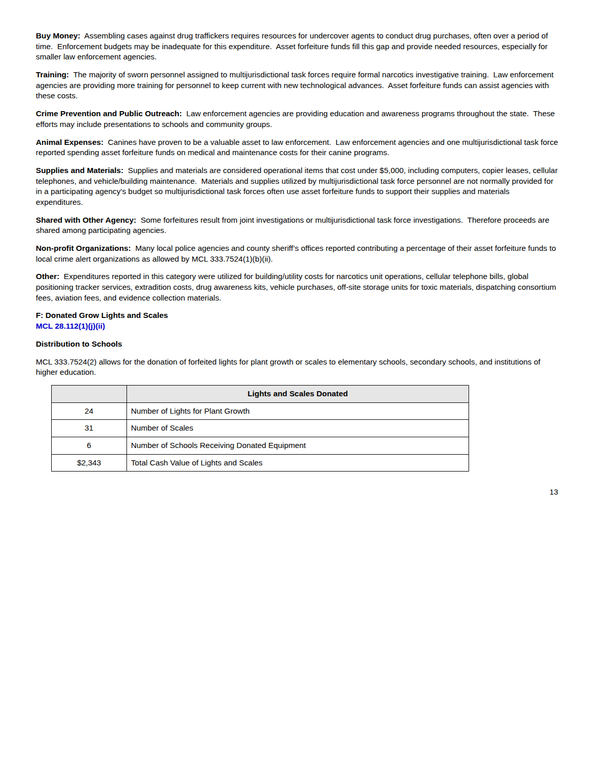Buy Money: Assembling cases against drug traffickers requires resources for undercover agents to conduct drug purchases, often over a period of time. Enforcement budgets may be inadequate for this expenditure. Asset forfeiture funds fill this gap and provide needed resources, especially for smaller law enforcement agencies.
Training: The majority of sworn personnel assigned to multijurisdictional task forces require formal narcotics investigative training. Law enforcement agencies are providing more training for personnel to keep current with new technological advances. Asset forfeiture funds can assist agencies with these costs.
Crime Prevention and Public Outreach: Law enforcement agencies are providing education and awareness programs throughout the state. These efforts may include presentations to schools and community groups.
Animal Expenses: Canines have proven to be a valuable asset to law enforcement. Law enforcement agencies and one multijurisdictional task force reported spending asset forfeiture funds on medical and maintenance costs for their canine programs.
Supplies and Materials: Supplies and materials are considered operational items that cost under $5,000, including computers, copier leases, cellular telephones, and vehicle/building maintenance. Materials and supplies utilized by multijurisdictional task force personnel are not normally provided for in a participating agency’s budget so multijurisdictional task forces often use asset forfeiture funds to support their supplies and materials expenditures.
Shared with Other Agency: Some forfeitures result from joint investigations or multijurisdictional task force investigations. Therefore proceeds are shared among participating agencies.
Non-profit Organizations: Many local police agencies and county sheriff’s offices reported contributing a percentage of their asset forfeiture funds to local crime alert organizations as allowed by MCL 333.7524(1)(b)(ii).
Other: Expenditures reported in this category were utilized for building/utility costs for narcotics unit operations, cellular telephone bills, global positioning tracker services, extradition costs, drug awareness kits, vehicle purchases, off-site storage units for toxic materials, dispatching consortium fees, aviation fees, and evidence collection materials.
F: Donated Grow Lights and Scales
MCL 28.112(1)(j)(ii)
Distribution to Schools
MCL 333.7524(2) allows for the donation of forfeited lights for plant growth or scales to elementary schools, secondary schools, and institutions of higher education.
| | Lights and Scales Donated |
| --- | --- |
| 24 | Number of Lights for Plant Growth |
| 31 | Number of Scales |
| 6 | Number of Schools Receiving Donated Equipment |
| $2,343 | Total Cash Value of Lights and Scales |
13